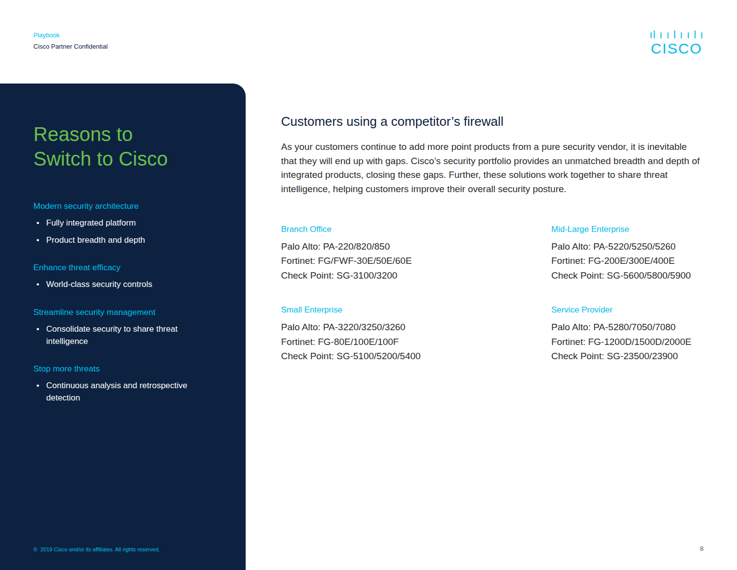Playbook
Cisco Partner Confidential
ıl ı ı l ı ı l ı
CISCO
Reasons to
Switch to Cisco
Modern security architecture
Fully integrated platform
Product breadth and depth
Enhance threat efficacy
World-class security controls
Streamline security management
Consolidate security to share threat intelligence
Stop more threats
Continuous analysis and retrospective detection
© 2019 Cisco and/or its affiliates. All rights reserved.
Customers using a competitor’s firewall
As your customers continue to add more point products from a pure security vendor, it is inevitable that they will end up with gaps. Cisco’s security portfolio provides an unmatched breadth and depth of integrated products, closing these gaps. Further, these solutions work together to share threat intelligence, helping customers improve their overall security posture.
Branch Office
Palo Alto: PA-220/820/850 Fortinet: FG/FWF-30E/50E/60E Check Point: SG-3100/3200
Small Enterprise
Palo Alto: PA-3220/3250/3260 Fortinet: FG-80E/100E/100F Check Point: SG-5100/5200/5400
Mid-Large Enterprise
Palo Alto: PA-5220/5250/5260 Fortinet: FG-200E/300E/400E Check Point: SG-5600/5800/5900
Service Provider
Palo Alto: PA-5280/7050/7080 Fortinet: FG-1200D/1500D/2000E Check Point: SG-23500/23900
8